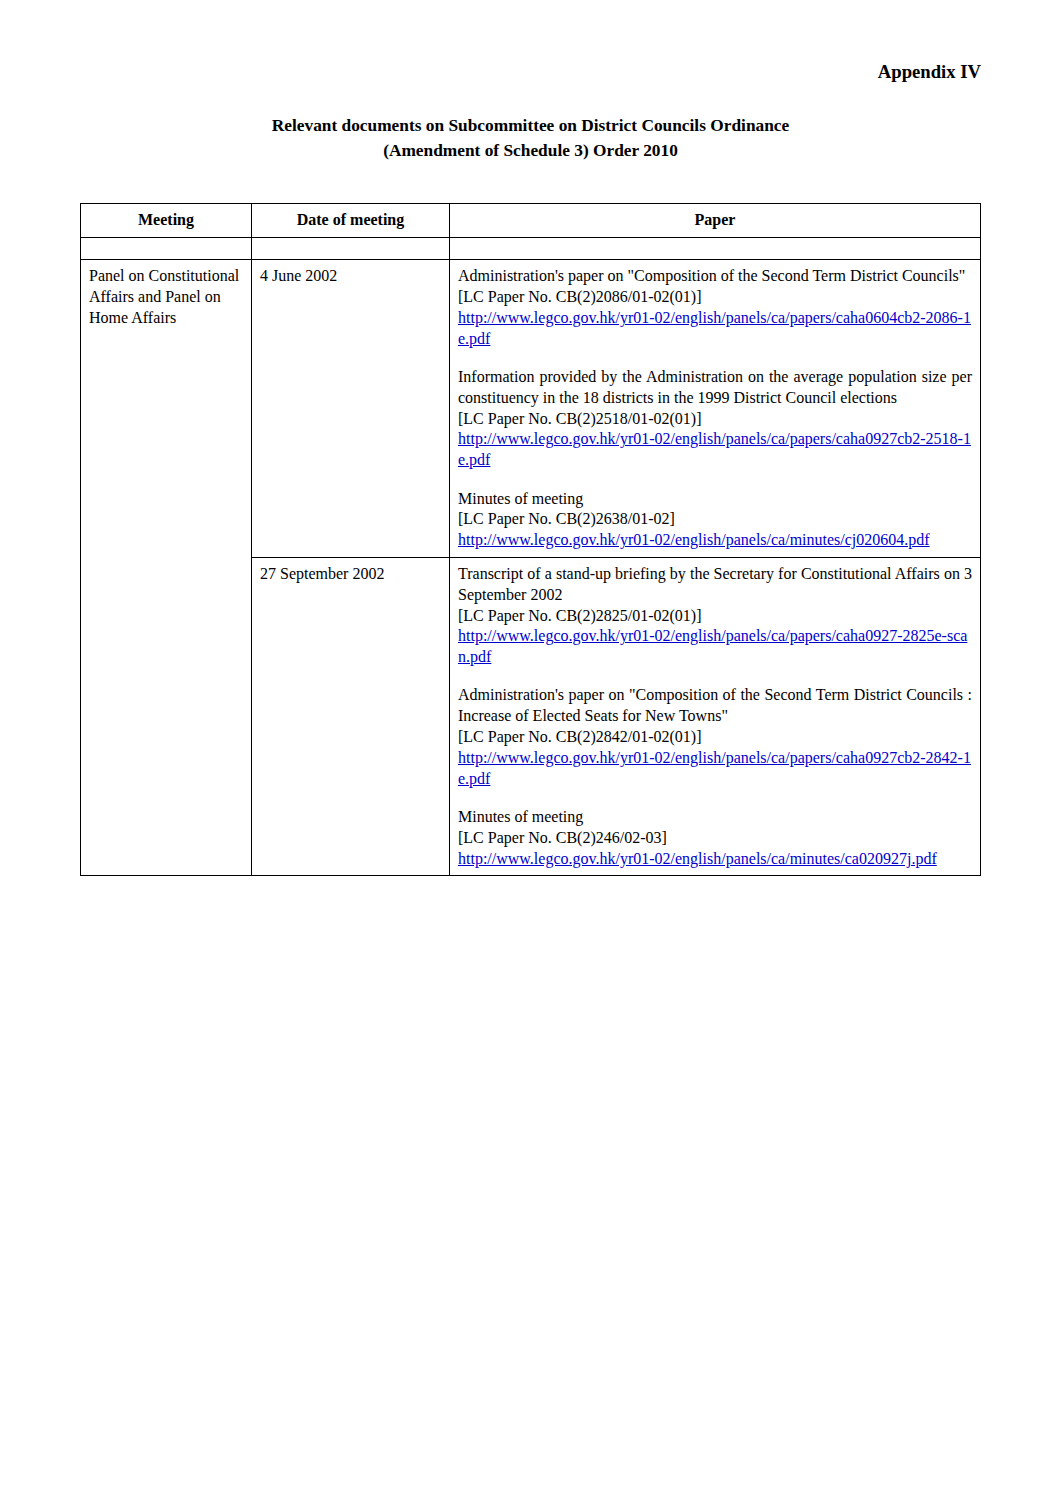Appendix IV
Relevant documents on Subcommittee on District Councils Ordinance
(Amendment of Schedule 3) Order 2010
| Meeting | Date of meeting | Paper |
| --- | --- | --- |
| Panel on Constitutional Affairs and Panel on Home Affairs | 4 June 2002 | Administration's paper on "Composition of the Second Term District Councils" [LC Paper No. CB(2)2086/01-02(01)] http://www.legco.gov.hk/yr01-02/english/panels/ca/papers/caha0604cb2-2086-1e.pdf Information provided by the Administration on the average population size per constituency in the 18 districts in the 1999 District Council elections [LC Paper No. CB(2)2518/01-02(01)] http://www.legco.gov.hk/yr01-02/english/panels/ca/papers/caha0927cb2-2518-1e.pdf Minutes of meeting [LC Paper No. CB(2)2638/01-02] http://www.legco.gov.hk/yr01-02/english/panels/ca/minutes/cj020604.pdf |
| 27 September 2002 | Transcript of a stand-up briefing by the Secretary for Constitutional Affairs on 3 September 2002 [LC Paper No. CB(2)2825/01-02(01)] http://www.legco.gov.hk/yr01-02/english/panels/ca/papers/caha0927-2825e-scan.pdf Administration's paper on "Composition of the Second Term District Councils : Increase of Elected Seats for New Towns" [LC Paper No. CB(2)2842/01-02(01)] http://www.legco.gov.hk/yr01-02/english/panels/ca/papers/caha0927cb2-2842-1e.pdf Minutes of meeting [LC Paper No. CB(2)246/02-03] http://www.legco.gov.hk/yr01-02/english/panels/ca/minutes/ca020927j.pdf |